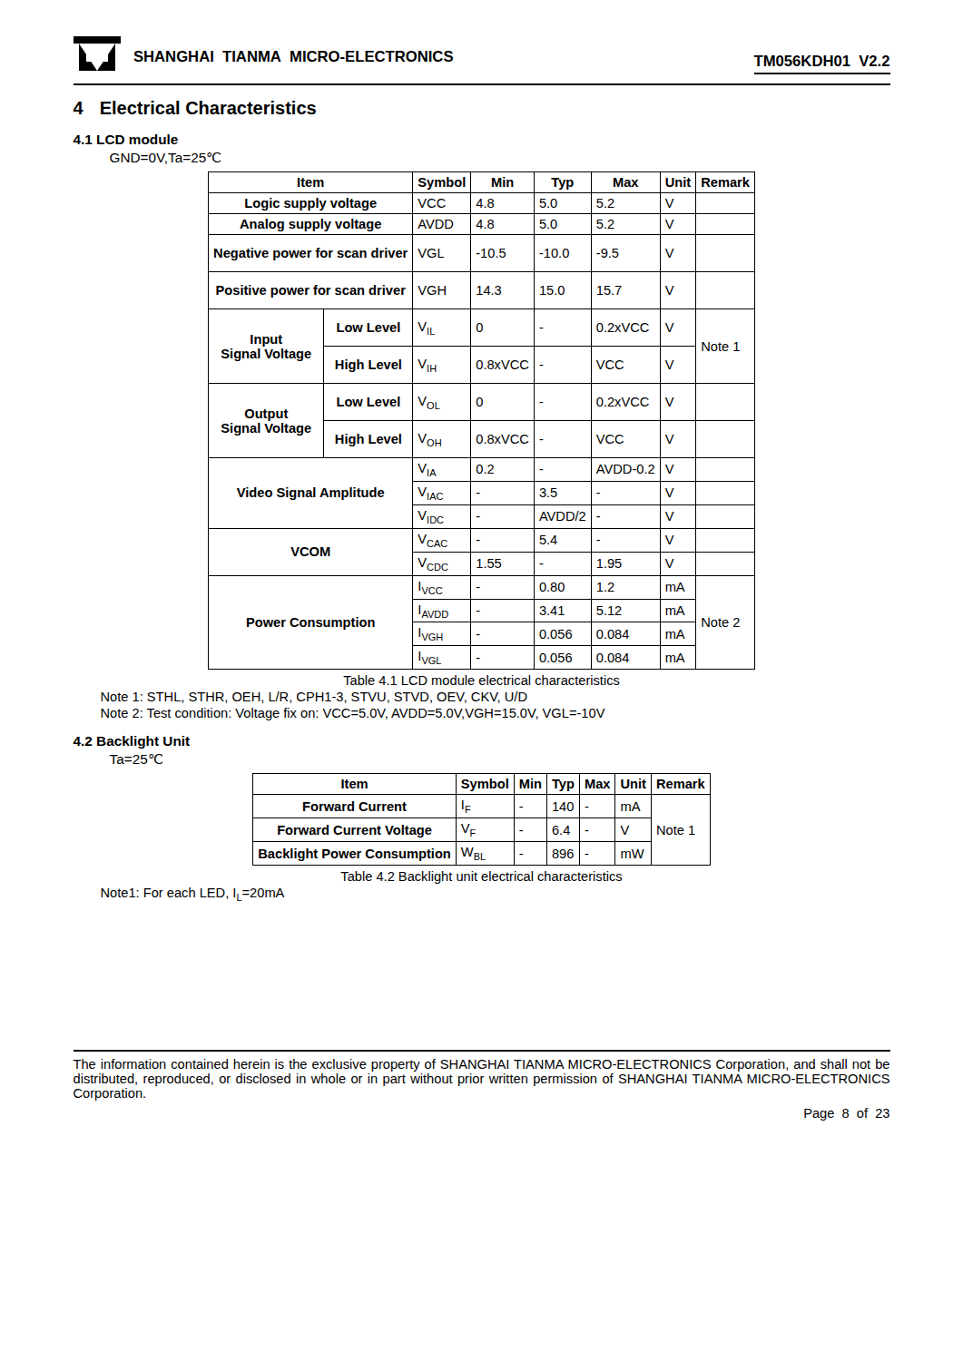SHANGHAI TIANMA MICRO-ELECTRONICS TM056KDH01 V2.2
4 Electrical Characteristics
4.1 LCD module
GND=0V,Ta=25℃
| Item | Symbol | Min | Typ | Max | Unit | Remark |
| --- | --- | --- | --- | --- | --- | --- |
| Logic supply voltage | VCC | 4.8 | 5.0 | 5.2 | V | |
| Analog supply voltage | AVDD | 4.8 | 5.0 | 5.2 | V | |
| Negative power for scan driver | VGL | -10.5 | -10.0 | -9.5 | V | |
| Positive power for scan driver | VGH | 14.3 | 15.0 | 15.7 | V | |
| Input Signal Voltage | Low Level | V IL | 0 | - | 0.2xVCC | V | Note 1 |
| High Level | V IH | 0.8xVCC | - | VCC | V |
| Output Signal Voltage | Low Level | V OL | 0 | - | 0.2xVCC | V | |
| High Level | V OH | 0.8xVCC | - | VCC | V | |
| Video Signal Amplitude | V IA | 0.2 | - | AVDD-0.2 | V | |
| V IAC | - | 3.5 | - | V | |
| V IDC | - | AVDD/2 | - | V | |
| VCOM | V CAC | - | 5.4 | - | V | |
| V CDC | 1.55 | - | 1.95 | V | |
| Power Consumption | I VCC | - | 0.80 | 1.2 | mA | Note 2 |
| I AVDD | - | 3.41 | 5.12 | mA |
| I VGH | - | 0.056 | 0.084 | mA |
| I VGL | - | 0.056 | 0.084 | mA |
Table 4.1 LCD module electrical characteristics
Note 1: STHL, STHR, OEH, L/R, CPH1-3, STVU, STVD, OEV, CKV, U/D
Note 2: Test condition: Voltage fix on: VCC=5.0V, AVDD=5.0V,VGH=15.0V, VGL=-10V
4.2 Backlight Unit
Ta=25℃
| Item | Symbol | Min | Typ | Max | Unit | Remark |
| --- | --- | --- | --- | --- | --- | --- |
| Forward Current | I F | - | 140 | - | mA | Note 1 |
| Forward Current Voltage | V F | - | 6.4 | - | V |
| Backlight Power Consumption | W BL | - | 896 | - | mW |
Table 4.2 Backlight unit electrical characteristics
Note1: For each LED, IL=20mA
The information contained herein is the exclusive property of SHANGHAI TIANMA MICRO-ELECTRONICS Corporation, and shall not be distributed, reproduced, or disclosed in whole or in part without prior written permission of SHANGHAI TIANMA MICRO-ELECTRONICS Corporation.
Page 8 of 23